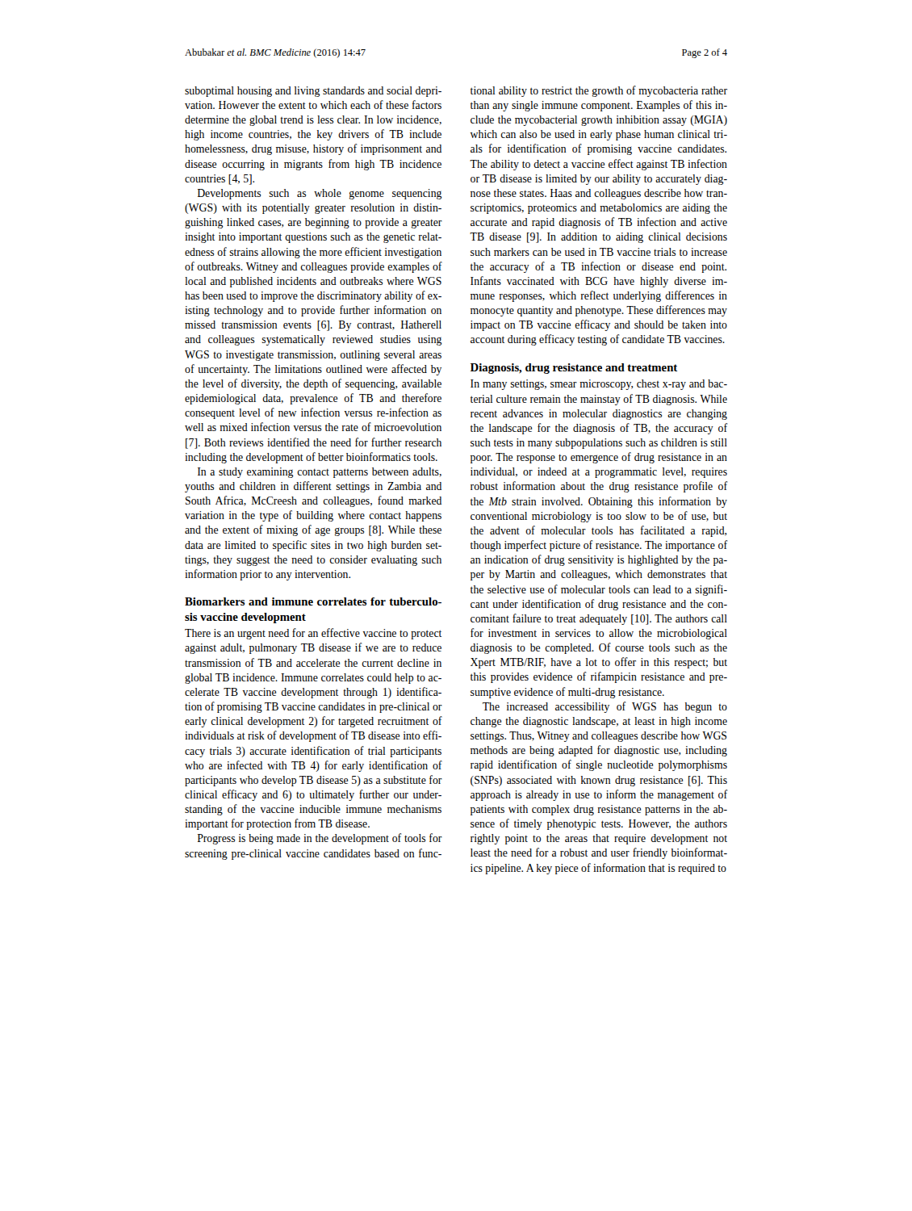Abubakar et al. BMC Medicine (2016) 14:47 Page 2 of 4
suboptimal housing and living standards and social deprivation. However the extent to which each of these factors determine the global trend is less clear. In low incidence, high income countries, the key drivers of TB include homelessness, drug misuse, history of imprisonment and disease occurring in migrants from high TB incidence countries [4, 5].
Developments such as whole genome sequencing (WGS) with its potentially greater resolution in distinguishing linked cases, are beginning to provide a greater insight into important questions such as the genetic relatedness of strains allowing the more efficient investigation of outbreaks. Witney and colleagues provide examples of local and published incidents and outbreaks where WGS has been used to improve the discriminatory ability of existing technology and to provide further information on missed transmission events [6]. By contrast, Hatherell and colleagues systematically reviewed studies using WGS to investigate transmission, outlining several areas of uncertainty. The limitations outlined were affected by the level of diversity, the depth of sequencing, available epidemiological data, prevalence of TB and therefore consequent level of new infection versus re-infection as well as mixed infection versus the rate of microevolution [7]. Both reviews identified the need for further research including the development of better bioinformatics tools.
In a study examining contact patterns between adults, youths and children in different settings in Zambia and South Africa, McCreesh and colleagues, found marked variation in the type of building where contact happens and the extent of mixing of age groups [8]. While these data are limited to specific sites in two high burden settings, they suggest the need to consider evaluating such information prior to any intervention.
Biomarkers and immune correlates for tuberculosis vaccine development
There is an urgent need for an effective vaccine to protect against adult, pulmonary TB disease if we are to reduce transmission of TB and accelerate the current decline in global TB incidence. Immune correlates could help to accelerate TB vaccine development through 1) identification of promising TB vaccine candidates in pre-clinical or early clinical development 2) for targeted recruitment of individuals at risk of development of TB disease into efficacy trials 3) accurate identification of trial participants who are infected with TB 4) for early identification of participants who develop TB disease 5) as a substitute for clinical efficacy and 6) to ultimately further our understanding of the vaccine inducible immune mechanisms important for protection from TB disease.
Progress is being made in the development of tools for screening pre-clinical vaccine candidates based on functional ability to restrict the growth of mycobacteria rather than any single immune component. Examples of this include the mycobacterial growth inhibition assay (MGIA) which can also be used in early phase human clinical trials for identification of promising vaccine candidates. The ability to detect a vaccine effect against TB infection or TB disease is limited by our ability to accurately diagnose these states. Haas and colleagues describe how transcriptomics, proteomics and metabolomics are aiding the accurate and rapid diagnosis of TB infection and active TB disease [9]. In addition to aiding clinical decisions such markers can be used in TB vaccine trials to increase the accuracy of a TB infection or disease end point. Infants vaccinated with BCG have highly diverse immune responses, which reflect underlying differences in monocyte quantity and phenotype. These differences may impact on TB vaccine efficacy and should be taken into account during efficacy testing of candidate TB vaccines.
Diagnosis, drug resistance and treatment
In many settings, smear microscopy, chest x-ray and bacterial culture remain the mainstay of TB diagnosis. While recent advances in molecular diagnostics are changing the landscape for the diagnosis of TB, the accuracy of such tests in many subpopulations such as children is still poor. The response to emergence of drug resistance in an individual, or indeed at a programmatic level, requires robust information about the drug resistance profile of the Mtb strain involved. Obtaining this information by conventional microbiology is too slow to be of use, but the advent of molecular tools has facilitated a rapid, though imperfect picture of resistance. The importance of an indication of drug sensitivity is highlighted by the paper by Martin and colleagues, which demonstrates that the selective use of molecular tools can lead to a significant under identification of drug resistance and the concomitant failure to treat adequately [10]. The authors call for investment in services to allow the microbiological diagnosis to be completed. Of course tools such as the Xpert MTB/RIF, have a lot to offer in this respect; but this provides evidence of rifampicin resistance and presumptive evidence of multi-drug resistance.
The increased accessibility of WGS has begun to change the diagnostic landscape, at least in high income settings. Thus, Witney and colleagues describe how WGS methods are being adapted for diagnostic use, including rapid identification of single nucleotide polymorphisms (SNPs) associated with known drug resistance [6]. This approach is already in use to inform the management of patients with complex drug resistance patterns in the absence of timely phenotypic tests. However, the authors rightly point to the areas that require development not least the need for a robust and user friendly bioinformatics pipeline. A key piece of information that is required to